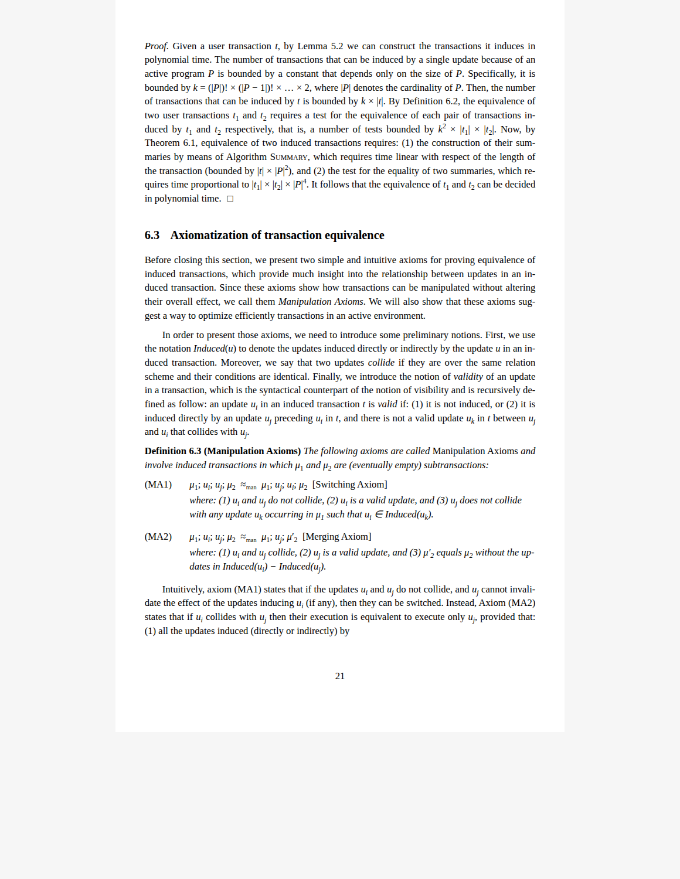Proof. Given a user transaction t, by Lemma 5.2 we can construct the transactions it induces in polynomial time. The number of transactions that can be induced by a single update because of an active program P is bounded by a constant that depends only on the size of P. Specifically, it is bounded by k = (|P|)! × (|P − 1|)! × … × 2, where |P| denotes the cardinality of P. Then, the number of transactions that can be induced by t is bounded by k × |t|. By Definition 6.2, the equivalence of two user transactions t1 and t2 requires a test for the equivalence of each pair of transactions induced by t1 and t2 respectively, that is, a number of tests bounded by k2 × |t1| × |t2|. Now, by Theorem 6.1, equivalence of two induced transactions requires: (1) the construction of their summaries by means of Algorithm Summary, which requires time linear with respect of the length of the transaction (bounded by |t| × |P|2), and (2) the test for the equality of two summaries, which requires time proportional to |t1| × |t2| × |P|4. It follows that the equivalence of t1 and t2 can be decided in polynomial time. □
6.3 Axiomatization of transaction equivalence
Before closing this section, we present two simple and intuitive axioms for proving equivalence of induced transactions, which provide much insight into the relationship between updates in an induced transaction. Since these axioms show how transactions can be manipulated without altering their overall effect, we call them Manipulation Axioms. We will also show that these axioms suggest a way to optimize efficiently transactions in an active environment.
In order to present those axioms, we need to introduce some preliminary notions. First, we use the notation Induced(u) to denote the updates induced directly or indirectly by the update u in an induced transaction. Moreover, we say that two updates collide if they are over the same relation scheme and their conditions are identical. Finally, we introduce the notion of validity of an update in a transaction, which is the syntactical counterpart of the notion of visibility and is recursively defined as follow: an update ui in an induced transaction t is valid if: (1) it is not induced, or (2) it is induced directly by an update uj preceding ui in t, and there is not a valid update uk in t between uj and ui that collides with uj.
Definition 6.3 (Manipulation Axioms) The following axioms are called Manipulation Axioms and involve induced transactions in which μ1 and μ2 are (eventually empty) subtransactions:
(MA1)
μ1; ui; uj; μ2 ≈man μ1; uj; ui; μ2 [Switching Axiom]
where: (1) ui and uj do not collide, (2) ui is a valid update, and (3) uj does not collide with any update uk occurring in μ1 such that ui ∈ Induced(uk).
(MA2)
μ1; ui; uj; μ2 ≈man μ1; uj; μ′2 [Merging Axiom]
where: (1) ui and uj collide, (2) uj is a valid update, and (3) μ′2 equals μ2 without the updates in Induced(ui) − Induced(uj).
Intuitively, axiom (MA1) states that if the updates ui and uj do not collide, and uj cannot invalidate the effect of the updates inducing ui (if any), then they can be switched. Instead, Axiom (MA2) states that if ui collides with uj then their execution is equivalent to execute only uj, provided that: (1) all the updates induced (directly or indirectly) by
21